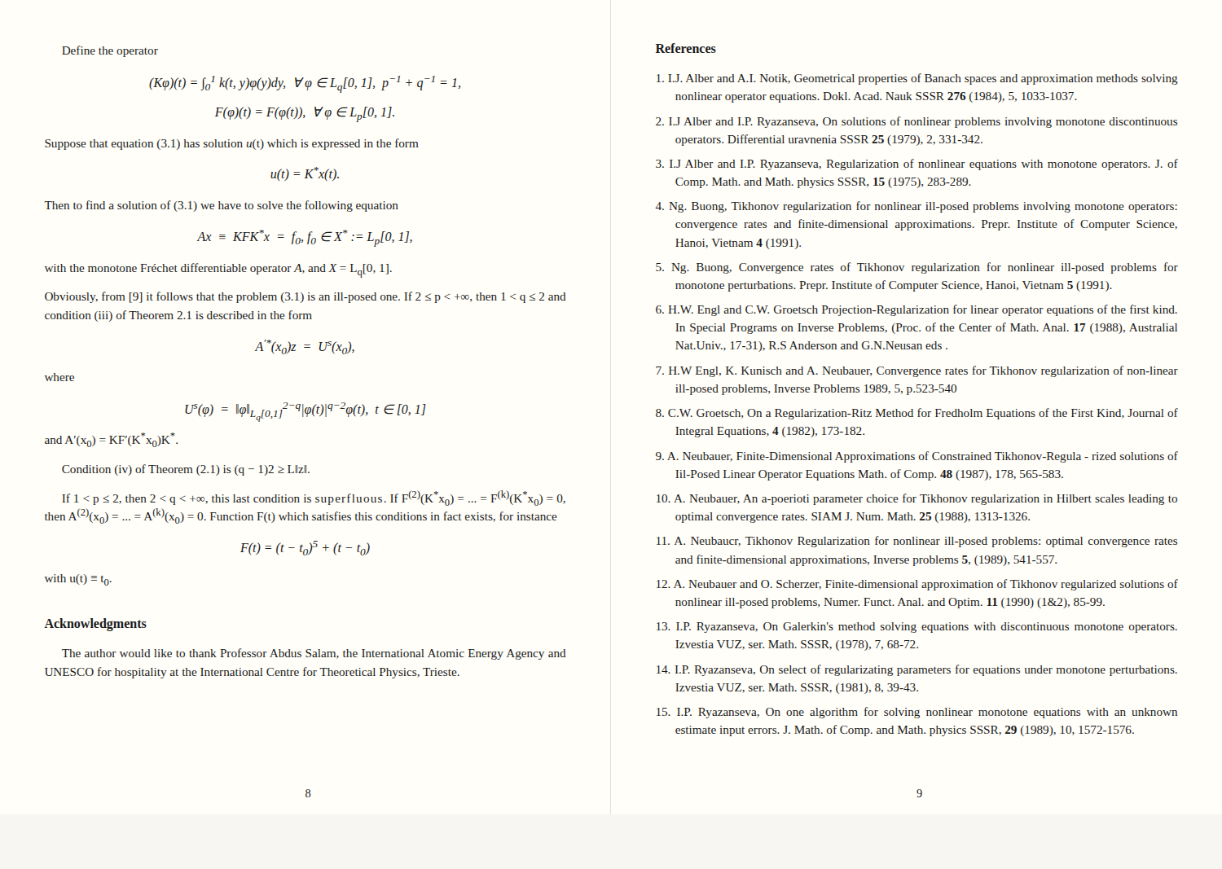Define the operator
(Kφ)(t) = ∫01 k(t, y)φ(y)dy, ∀ φ ∈ Lq[0, 1], p−1 + q−1 = 1,
F(φ)(t) = F(φ(t)), ∀ φ ∈ Lp[0, 1].
Suppose that equation (3.1) has solution u(t) which is expressed in the form
u(t) = K*x(t).
Then to find a solution of (3.1) we have to solve the following equation
Ax ≡ KFK*x = f0, f0 ∈ X* := Lp[0, 1],
with the monotone Fréchet differentiable operator A, and X = Lq[0, 1].
Obviously, from [9] it follows that the problem (3.1) is an ill-posed one. If 2 ≤ p < +∞, then 1 < q ≤ 2 and condition (iii) of Theorem 2.1 is described in the form
A′*(x0)z = Us(x0),
where
Us(φ) = ‖φ‖Lq[0,1]2−q|φ(t)|q−2φ(t), t ∈ [0, 1]
and A′(x0) = KF′(K*x0)K*.
Condition (iv) of Theorem (2.1) is (q − 1)2 ≥ L‖z‖.
If 1 < p ≤ 2, then 2 < q < +∞, this last condition is superfluous. If F(2)(K*x0) = ... = F(k)(K*x0) = 0, then A(2)(x0) = ... = A(k)(x0) = 0. Function F(t) which satisfies this conditions in fact exists, for instance
F(t) = (t − t0)5 + (t − t0)
with u(t) ≡ t0.
Acknowledgments
The author would like to thank Professor Abdus Salam, the International Atomic Energy Agency and UNESCO for hospitality at the International Centre for Theoretical Physics, Trieste.
8
References
I.J. Alber and A.I. Notik, Geometrical properties of Banach spaces and approximation methods solving nonlinear operator equations. Dokl. Acad. Nauk SSSR 276 (1984), 5, 1033-1037.
I.J Alber and I.P. Ryazanseva, On solutions of nonlinear problems involving monotone discontinuous operators. Differential uravnenia SSSR 25 (1979), 2, 331-342.
I.J Alber and I.P. Ryazanseva, Regularization of nonlinear equations with monotone operators. J. of Comp. Math. and Math. physics SSSR, 15 (1975), 283-289.
Ng. Buong, Tikhonov regularization for nonlinear ill-posed problems involving monotone operators: convergence rates and finite-dimensional approximations. Prepr. Institute of Computer Science, Hanoi, Vietnam 4 (1991).
Ng. Buong, Convergence rates of Tikhonov regularization for nonlinear ill-posed problems for monotone perturbations. Prepr. Institute of Computer Science, Hanoi, Vietnam 5 (1991).
H.W. Engl and C.W. Groetsch Projection-Regularization for linear operator equations of the first kind. In Special Programs on Inverse Problems, (Proc. of the Center of Math. Anal. 17 (1988), Australial Nat.Univ., 17-31), R.S Anderson and G.N.Neusan eds .
H.W Engl, K. Kunisch and A. Neubauer, Convergence rates for Tikhonov regularization of non-linear ill-posed problems, Inverse Problems 1989, 5, p.523-540
C.W. Groetsch, On a Regularization-Ritz Method for Fredholm Equations of the First Kind, Journal of Integral Equations, 4 (1982), 173-182.
A. Neubauer, Finite-Dimensional Approximations of Constrained Tikhonov-Regula - rized solutions of Iil-Posed Linear Operator Equations Math. of Comp. 48 (1987), 178, 565-583.
A. Neubauer, An a-poerioti parameter choice for Tikhonov regularization in Hilbert scales leading to optimal convergence rates. SIAM J. Num. Math. 25 (1988), 1313-1326.
A. Neubaucr, Tikhonov Regularization for nonlinear ill-posed problems: optimal convergence rates and finite-dimensional approximations, Inverse problems 5, (1989), 541-557.
A. Neubauer and O. Scherzer, Finite-dimensional approximation of Tikhonov regularized solutions of nonlinear ill-posed problems, Numer. Funct. Anal. and Optim. 11 (1990) (1&2), 85-99.
I.P. Ryazanseva, On Galerkin's method solving equations with discontinuous monotone operators. Izvestia VUZ, ser. Math. SSSR, (1978), 7, 68-72.
I.P. Ryazanseva, On select of regularizating parameters for equations under monotone perturbations. Izvestia VUZ, ser. Math. SSSR, (1981), 8, 39-43.
I.P. Ryazanseva, On one algorithm for solving nonlinear monotone equations with an unknown estimate input errors. J. Math. of Comp. and Math. physics SSSR, 29 (1989), 10, 1572-1576.
9